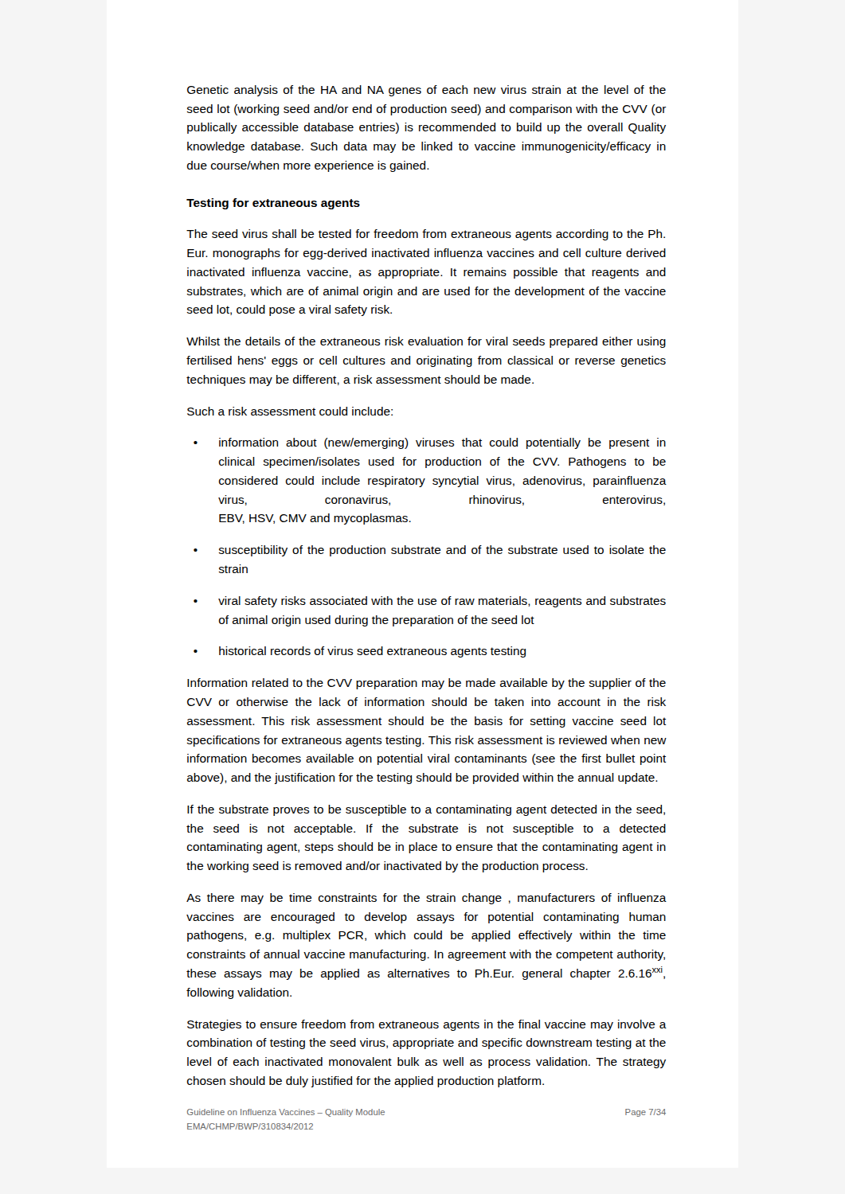Genetic analysis of the HA and NA genes of each new virus strain at the level of the seed lot (working seed and/or end of production seed) and comparison with the CVV (or publically accessible database entries) is recommended to build up the overall Quality knowledge database. Such data may be linked to vaccine immunogenicity/efficacy in due course/when more experience is gained.
Testing for extraneous agents
The seed virus shall be tested for freedom from extraneous agents according to the Ph. Eur. monographs for egg-derived inactivated influenza vaccines and cell culture derived inactivated influenza vaccine, as appropriate. It remains possible that reagents and substrates, which are of animal origin and are used for the development of the vaccine seed lot, could pose a viral safety risk.
Whilst the details of the extraneous risk evaluation for viral seeds prepared either using fertilised hens' eggs or cell cultures and originating from classical or reverse genetics techniques may be different, a risk assessment should be made.
Such a risk assessment could include:
information about (new/emerging) viruses that could potentially be present in clinical specimen/isolates used for production of the CVV. Pathogens to be considered could include respiratory syncytial virus, adenovirus, parainfluenza virus, coronavirus, rhinovirus, enterovirus, EBV, HSV, CMV and mycoplasmas.
susceptibility of the production substrate and of the substrate used to isolate the strain
viral safety risks associated with the use of raw materials, reagents and substrates of animal origin used during the preparation of the seed lot
historical records of virus seed extraneous agents testing
Information related to the CVV preparation may be made available by the supplier of the CVV or otherwise the lack of information should be taken into account in the risk assessment. This risk assessment should be the basis for setting vaccine seed lot specifications for extraneous agents testing. This risk assessment is reviewed when new information becomes available on potential viral contaminants (see the first bullet point above), and the justification for the testing should be provided within the annual update.
If the substrate proves to be susceptible to a contaminating agent detected in the seed, the seed is not acceptable. If the substrate is not susceptible to a detected contaminating agent, steps should be in place to ensure that the contaminating agent in the working seed is removed and/or inactivated by the production process.
As there may be time constraints for the strain change , manufacturers of influenza vaccines are encouraged to develop assays for potential contaminating human pathogens, e.g. multiplex PCR, which could be applied effectively within the time constraints of annual vaccine manufacturing. In agreement with the competent authority, these assays may be applied as alternatives to Ph.Eur. general chapter 2.6.16xxi, following validation.
Strategies to ensure freedom from extraneous agents in the final vaccine may involve a combination of testing the seed virus, appropriate and specific downstream testing at the level of each inactivated monovalent bulk as well as process validation. The strategy chosen should be duly justified for the applied production platform.
Guideline on Influenza Vaccines – Quality Module
EMA/CHMP/BWP/310834/2012
Page 7/34